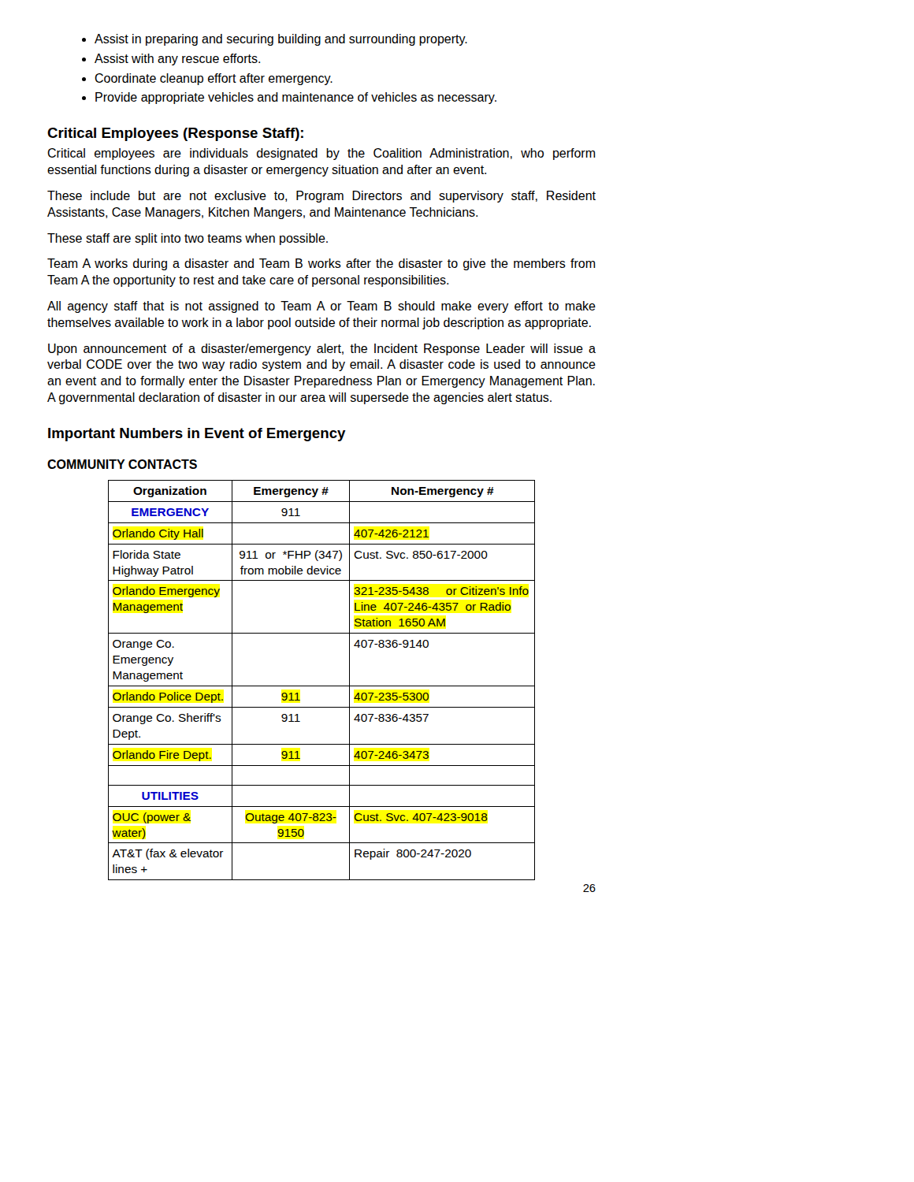Assist in preparing and securing building and surrounding property.
Assist with any rescue efforts.
Coordinate cleanup effort after emergency.
Provide appropriate vehicles and maintenance of vehicles as necessary.
Critical Employees (Response Staff):
Critical employees are individuals designated by the Coalition Administration, who perform essential functions during a disaster or emergency situation and after an event.
These include but are not exclusive to, Program Directors and supervisory staff, Resident Assistants, Case Managers, Kitchen Mangers, and Maintenance Technicians.
These staff are split into two teams when possible.
Team A works during a disaster and Team B works after the disaster to give the members from Team A the opportunity to rest and take care of personal responsibilities.
All agency staff that is not assigned to Team A or Team B should make every effort to make themselves available to work in a labor pool outside of their normal job description as appropriate.
Upon announcement of a disaster/emergency alert, the Incident Response Leader will issue a verbal CODE over the two way radio system and by email. A disaster code is used to announce an event and to formally enter the Disaster Preparedness Plan or Emergency Management Plan. A governmental declaration of disaster in our area will supersede the agencies alert status.
Important Numbers in Event of Emergency
COMMUNITY CONTACTS
| Organization | Emergency # | Non-Emergency # |
| --- | --- | --- |
| EMERGENCY | 911 | |
| Orlando City Hall | | 407-426-2121 |
| Florida State Highway Patrol | 911 or *FHP (347) from mobile device | Cust. Svc. 850-617-2000 |
| Orlando Emergency Management | | 321-235-5438 or Citizen's Info Line 407-246-4357 or Radio Station 1650 AM |
| Orange Co. Emergency Management | | 407-836-9140 |
| Orlando Police Dept. | 911 | 407-235-5300 |
| Orange Co. Sheriff's Dept. | 911 | 407-836-4357 |
| Orlando Fire Dept. | 911 | 407-246-3473 |
| UTILITIES | | |
| OUC (power & water) | Outage 407-823-9150 | Cust. Svc. 407-423-9018 |
| AT&T (fax & elevator lines + | | Repair 800-247-2020 |
26